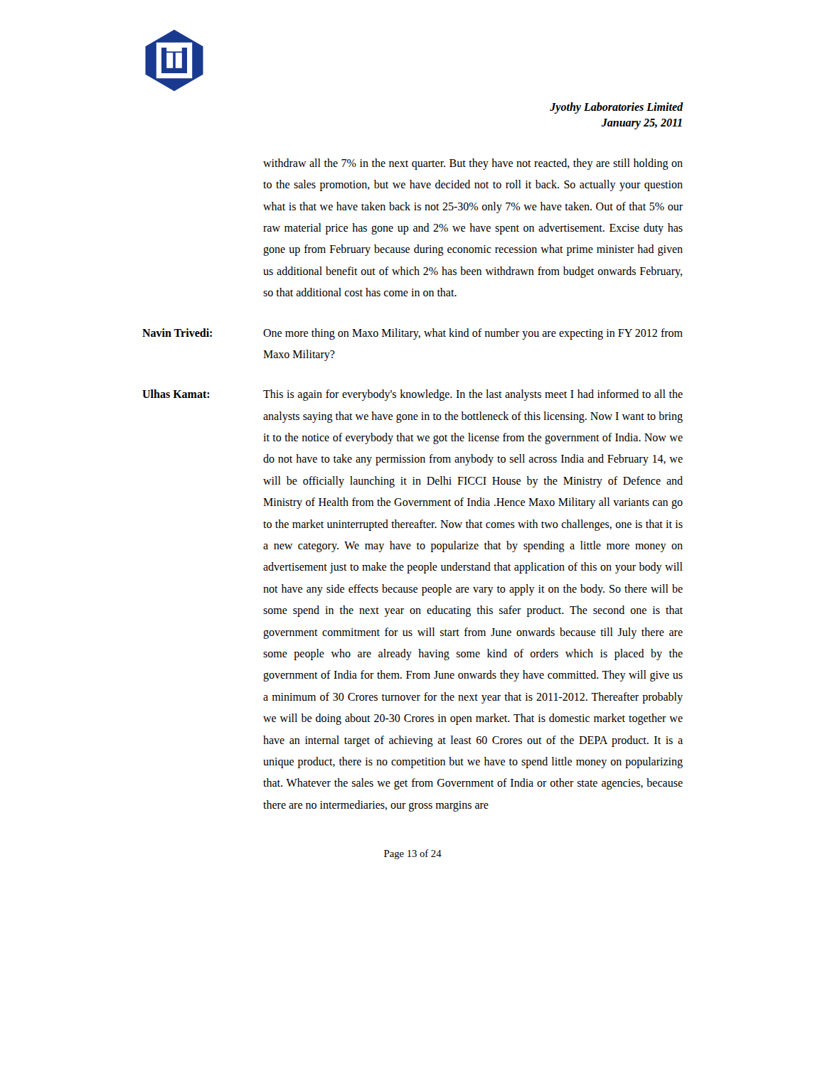Jyothy Laboratories Limited
January 25, 2011
withdraw all the 7% in the next quarter. But they have not reacted, they are still holding on to the sales promotion, but we have decided not to roll it back. So actually your question what is that we have taken back is not 25-30% only 7% we have taken. Out of that 5% our raw material price has gone up and 2% we have spent on advertisement. Excise duty has gone up from February because during economic recession what prime minister had given us additional benefit out of which 2% has been withdrawn from budget onwards February, so that additional cost has come in on that.
Navin Trivedi:
One more thing on Maxo Military, what kind of number you are expecting in FY 2012 from Maxo Military?
Ulhas Kamat:
This is again for everybody's knowledge. In the last analysts meet I had informed to all the analysts saying that we have gone in to the bottleneck of this licensing. Now I want to bring it to the notice of everybody that we got the license from the government of India. Now we do not have to take any permission from anybody to sell across India and February 14, we will be officially launching it in Delhi FICCI House by the Ministry of Defence and Ministry of Health from the Government of India .Hence Maxo Military all variants can go to the market uninterrupted thereafter. Now that comes with two challenges, one is that it is a new category. We may have to popularize that by spending a little more money on advertisement just to make the people understand that application of this on your body will not have any side effects because people are vary to apply it on the body. So there will be some spend in the next year on educating this safer product. The second one is that government commitment for us will start from June onwards because till July there are some people who are already having some kind of orders which is placed by the government of India for them. From June onwards they have committed. They will give us a minimum of 30 Crores turnover for the next year that is 2011-2012. Thereafter probably we will be doing about 20-30 Crores in open market. That is domestic market together we have an internal target of achieving at least 60 Crores out of the DEPA product. It is a unique product, there is no competition but we have to spend little money on popularizing that. Whatever the sales we get from Government of India or other state agencies, because there are no intermediaries, our gross margins are
Page 13 of 24